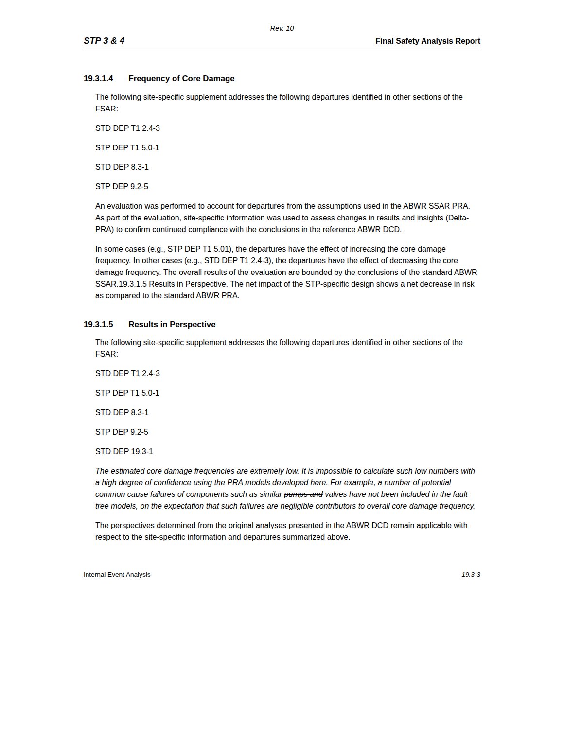Rev. 10
STP 3 & 4 Final Safety Analysis Report
19.3.1.4 Frequency of Core Damage
The following site-specific supplement addresses the following departures identified in other sections of the FSAR:
STD DEP T1 2.4-3
STP DEP T1 5.0-1
STD DEP 8.3-1
STP DEP 9.2-5
An evaluation was performed to account for departures from the assumptions used in the ABWR SSAR PRA. As part of the evaluation, site-specific information was used to assess changes in results and insights (Delta-PRA) to confirm continued compliance with the conclusions in the reference ABWR DCD.
In some cases (e.g., STP DEP T1 5.01), the departures have the effect of increasing the core damage frequency. In other cases (e.g., STD DEP T1 2.4-3), the departures have the effect of decreasing the core damage frequency. The overall results of the evaluation are bounded by the conclusions of the standard ABWR SSAR.19.3.1.5 Results in Perspective. The net impact of the STP-specific design shows a net decrease in risk as compared to the standard ABWR PRA.
19.3.1.5 Results in Perspective
The following site-specific supplement addresses the following departures identified in other sections of the FSAR:
STD DEP T1 2.4-3
STP DEP T1 5.0-1
STD DEP 8.3-1
STP DEP 9.2-5
STD DEP 19.3-1
The estimated core damage frequencies are extremely low. It is impossible to calculate such low numbers with a high degree of confidence using the PRA models developed here. For example, a number of potential common cause failures of components such as similar pumps and valves have not been included in the fault tree models, on the expectation that such failures are negligible contributors to overall core damage frequency.
The perspectives determined from the original analyses presented in the ABWR DCD remain applicable with respect to the site-specific information and departures summarized above.
Internal Event Analysis 19.3-3